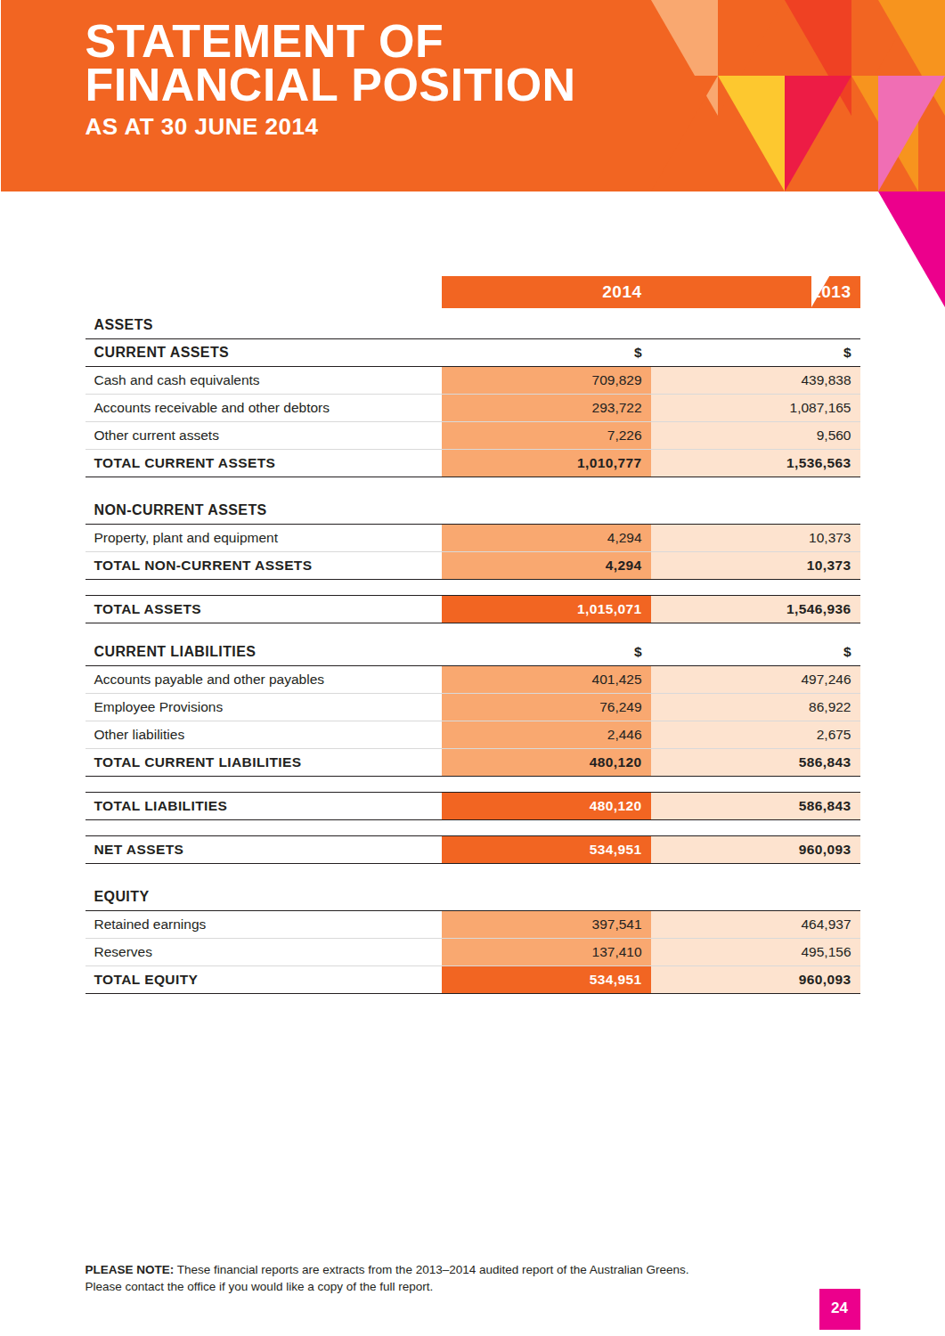Statement of
Financial Position
As at 30 June 2014
| | 2014 | 2013 |
| --- | --- | --- |
| Assets | | |
| Current Assets | $ | $ |
| Cash and cash equivalents | 709,829 | 439,838 |
| Accounts receivable and other debtors | 293,722 | 1,087,165 |
| Other current assets | 7,226 | 9,560 |
| Total Current Assets | 1,010,777 | 1,536,563 |
| Non-Current Assets | | |
| Property, plant and equipment | 4,294 | 10,373 |
| Total Non-Current Assets | 4,294 | 10,373 |
| Total Assets | 1,015,071 | 1,546,936 |
| Current Liabilities | $ | $ |
| Accounts payable and other payables | 401,425 | 497,246 |
| Employee Provisions | 76,249 | 86,922 |
| Other liabilities | 2,446 | 2,675 |
| Total Current Liabilities | 480,120 | 586,843 |
| Total Liabilities | 480,120 | 586,843 |
| Net Assets | 534,951 | 960,093 |
| Equity | | |
| Retained earnings | 397,541 | 464,937 |
| Reserves | 137,410 | 495,156 |
| Total Equity | 534,951 | 960,093 |
PLEASE NOTE: These financial reports are extracts from the 2013–2014 audited report of the Australian Greens.
Please contact the office if you would like a copy of the full report.
24